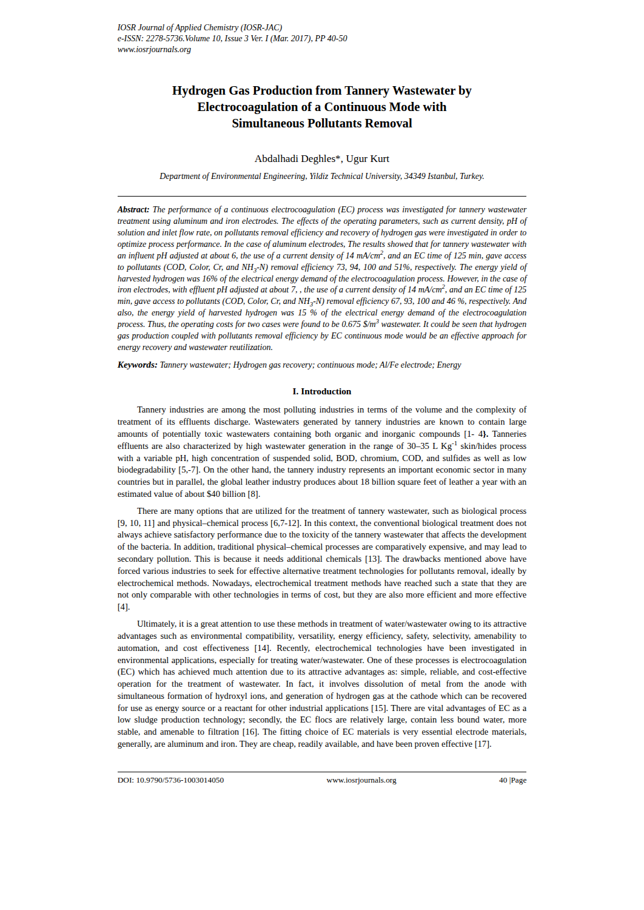IOSR Journal of Applied Chemistry (IOSR-JAC)
e-ISSN: 2278-5736.Volume 10, Issue 3 Ver. I (Mar. 2017), PP 40-50
www.iosrjournals.org
Hydrogen Gas Production from Tannery Wastewater by
Electrocoagulation of a Continuous Mode with
Simultaneous Pollutants Removal
Abdalhadi Deghles*, Ugur Kurt
Department of Environmental Engineering, Yildiz Technical University, 34349 Istanbul, Turkey.
Abstract: The performance of a continuous electrocoagulation (EC) process was investigated for tannery wastewater treatment using aluminum and iron electrodes. The effects of the operating parameters, such as current density, pH of solution and inlet flow rate, on pollutants removal efficiency and recovery of hydrogen gas were investigated in order to optimize process performance. In the case of aluminum electrodes, The results showed that for tannery wastewater with an influent pH adjusted at about 6, the use of a current density of 14 mA/cm2, and an EC time of 125 min, gave access to pollutants (COD, Color, Cr, and NH3-N) removal efficiency 73, 94, 100 and 51%, respectively. The energy yield of harvested hydrogen was 16% of the electrical energy demand of the electrocoagulation process. However, in the case of iron electrodes, with effluent pH adjusted at about 7, , the use of a current density of 14 mA/cm2, and an EC time of 125 min, gave access to pollutants (COD, Color, Cr, and NH3-N) removal efficiency 67, 93, 100 and 46 %, respectively. And also, the energy yield of harvested hydrogen was 15 % of the electrical energy demand of the electrocoagulation process. Thus, the operating costs for two cases were found to be 0.675 $/m3 wastewater. It could be seen that hydrogen gas production coupled with pollutants removal efficiency by EC continuous mode would be an effective approach for energy recovery and wastewater reutilization.
Keywords: Tannery wastewater; Hydrogen gas recovery; continuous mode; Al/Fe electrode; Energy
I. Introduction
Tannery industries are among the most polluting industries in terms of the volume and the complexity of treatment of its effluents discharge. Wastewaters generated by tannery industries are known to contain large amounts of potentially toxic wastewaters containing both organic and inorganic compounds [1- 4}. Tanneries effluents are also characterized by high wastewater generation in the range of 30–35 L Kg-1 skin/hides process with a variable pH, high concentration of suspended solid, BOD, chromium, COD, and sulfides as well as low biodegradability [5,-7]. On the other hand, the tannery industry represents an important economic sector in many countries but in parallel, the global leather industry produces about 18 billion square feet of leather a year with an estimated value of about $40 billion [8].
There are many options that are utilized for the treatment of tannery wastewater, such as biological process [9, 10, 11] and physical–chemical process [6,7-12]. In this context, the conventional biological treatment does not always achieve satisfactory performance due to the toxicity of the tannery wastewater that affects the development of the bacteria. In addition, traditional physical–chemical processes are comparatively expensive, and may lead to secondary pollution. This is because it needs additional chemicals [13]. The drawbacks mentioned above have forced various industries to seek for effective alternative treatment technologies for pollutants removal, ideally by electrochemical methods. Nowadays, electrochemical treatment methods have reached such a state that they are not only comparable with other technologies in terms of cost, but they are also more efficient and more effective [4].
Ultimately, it is a great attention to use these methods in treatment of water/wastewater owing to its attractive advantages such as environmental compatibility, versatility, energy efficiency, safety, selectivity, amenability to automation, and cost effectiveness [14]. Recently, electrochemical technologies have been investigated in environmental applications, especially for treating water/wastewater. One of these processes is electrocoagulation (EC) which has achieved much attention due to its attractive advantages as: simple, reliable, and cost-effective operation for the treatment of wastewater. In fact, it involves dissolution of metal from the anode with simultaneous formation of hydroxyl ions, and generation of hydrogen gas at the cathode which can be recovered for use as energy source or a reactant for other industrial applications [15]. There are vital advantages of EC as a low sludge production technology; secondly, the EC flocs are relatively large, contain less bound water, more stable, and amenable to filtration [16]. The fitting choice of EC materials is very essential electrode materials, generally, are aluminum and iron. They are cheap, readily available, and have been proven effective [17].
DOI: 10.9790/5736-1003014050 www.iosrjournals.org 40 |Page